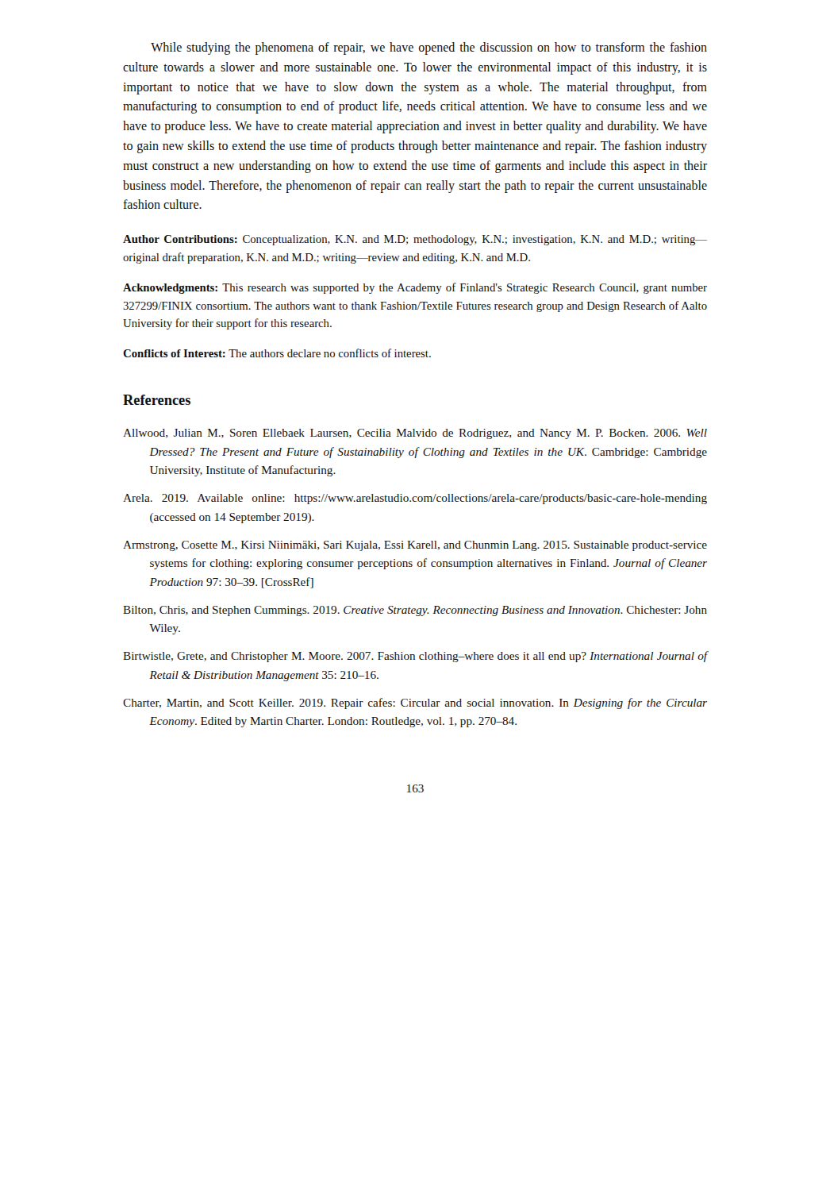While studying the phenomena of repair, we have opened the discussion on how to transform the fashion culture towards a slower and more sustainable one. To lower the environmental impact of this industry, it is important to notice that we have to slow down the system as a whole. The material throughput, from manufacturing to consumption to end of product life, needs critical attention. We have to consume less and we have to produce less. We have to create material appreciation and invest in better quality and durability. We have to gain new skills to extend the use time of products through better maintenance and repair. The fashion industry must construct a new understanding on how to extend the use time of garments and include this aspect in their business model. Therefore, the phenomenon of repair can really start the path to repair the current unsustainable fashion culture.
Author Contributions: Conceptualization, K.N. and M.D; methodology, K.N.; investigation, K.N. and M.D.; writing—original draft preparation, K.N. and M.D.; writing—review and editing, K.N. and M.D.
Acknowledgments: This research was supported by the Academy of Finland's Strategic Research Council, grant number 327299/FINIX consortium. The authors want to thank Fashion/Textile Futures research group and Design Research of Aalto University for their support for this research.
Conflicts of Interest: The authors declare no conflicts of interest.
References
Allwood, Julian M., Soren Ellebaek Laursen, Cecilia Malvido de Rodriguez, and Nancy M. P. Bocken. 2006. Well Dressed? The Present and Future of Sustainability of Clothing and Textiles in the UK. Cambridge: Cambridge University, Institute of Manufacturing.
Arela. 2019. Available online: https://www.arelastudio.com/collections/arela-care/products/basic-care-hole-mending (accessed on 14 September 2019).
Armstrong, Cosette M., Kirsi Niinimäki, Sari Kujala, Essi Karell, and Chunmin Lang. 2015. Sustainable product-service systems for clothing: exploring consumer perceptions of consumption alternatives in Finland. Journal of Cleaner Production 97: 30–39. [CrossRef]
Bilton, Chris, and Stephen Cummings. 2019. Creative Strategy. Reconnecting Business and Innovation. Chichester: John Wiley.
Birtwistle, Grete, and Christopher M. Moore. 2007. Fashion clothing–where does it all end up? International Journal of Retail & Distribution Management 35: 210–16.
Charter, Martin, and Scott Keiller. 2019. Repair cafes: Circular and social innovation. In Designing for the Circular Economy. Edited by Martin Charter. London: Routledge, vol. 1, pp. 270–84.
163